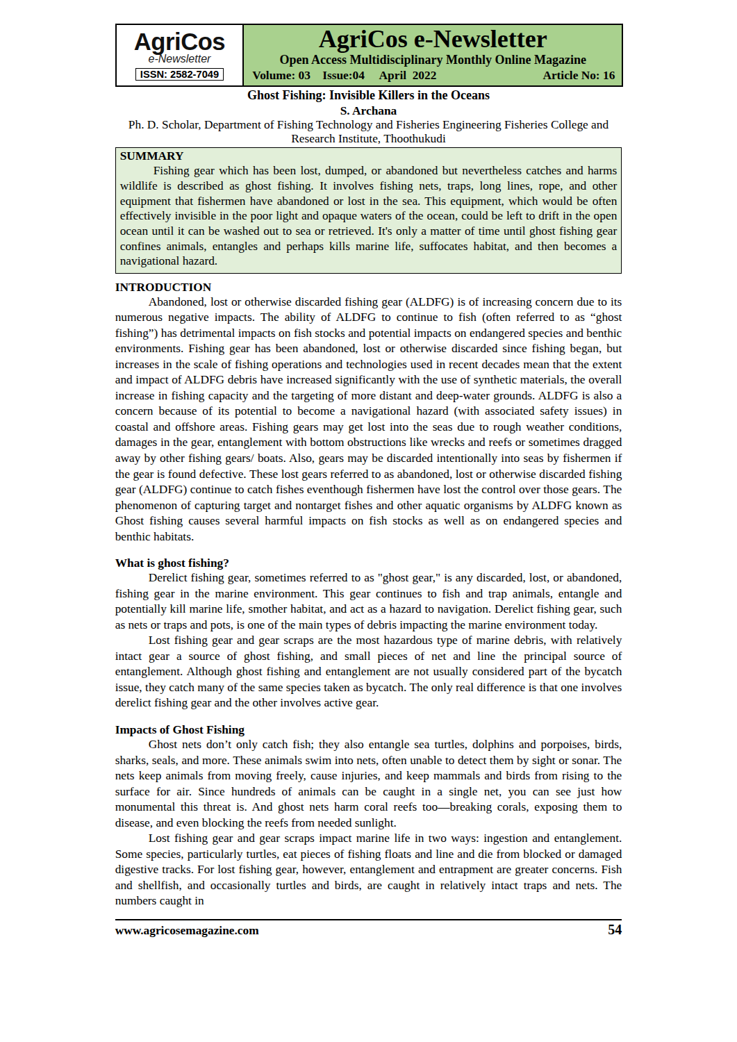Agri Cos
e-Newsletter
ISSN: 2582-7049
AgriCos e-Newsletter
Open Access Multidisciplinary Monthly Online Magazine
Volume: 03 Issue:04 April 2022 Article No: 16
Ghost Fishing: Invisible Killers in the Oceans
S. Archana
Ph. D. Scholar, Department of Fishing Technology and Fisheries Engineering Fisheries College and Research Institute, Thoothukudi
SUMMARY
Fishing gear which has been lost, dumped, or abandoned but nevertheless catches and harms wildlife is described as ghost fishing. It involves fishing nets, traps, long lines, rope, and other equipment that fishermen have abandoned or lost in the sea. This equipment, which would be often effectively invisible in the poor light and opaque waters of the ocean, could be left to drift in the open ocean until it can be washed out to sea or retrieved. It's only a matter of time until ghost fishing gear confines animals, entangles and perhaps kills marine life, suffocates habitat, and then becomes a navigational hazard.
INTRODUCTION
Abandoned, lost or otherwise discarded fishing gear (ALDFG) is of increasing concern due to its numerous negative impacts. The ability of ALDFG to continue to fish (often referred to as “ghost fishing”) has detrimental impacts on fish stocks and potential impacts on endangered species and benthic environments. Fishing gear has been abandoned, lost or otherwise discarded since fishing began, but increases in the scale of fishing operations and technologies used in recent decades mean that the extent and impact of ALDFG debris have increased significantly with the use of synthetic materials, the overall increase in fishing capacity and the targeting of more distant and deep-water grounds. ALDFG is also a concern because of its potential to become a navigational hazard (with associated safety issues) in coastal and offshore areas. Fishing gears may get lost into the seas due to rough weather conditions, damages in the gear, entanglement with bottom obstructions like wrecks and reefs or sometimes dragged away by other fishing gears/ boats. Also, gears may be discarded intentionally into seas by fishermen if the gear is found defective. These lost gears referred to as abandoned, lost or otherwise discarded fishing gear (ALDFG) continue to catch fishes eventhough fishermen have lost the control over those gears. The phenomenon of capturing target and nontarget fishes and other aquatic organisms by ALDFG known as Ghost fishing causes several harmful impacts on fish stocks as well as on endangered species and benthic habitats.
What is ghost fishing?
Derelict fishing gear, sometimes referred to as "ghost gear," is any discarded, lost, or abandoned, fishing gear in the marine environment. This gear continues to fish and trap animals, entangle and potentially kill marine life, smother habitat, and act as a hazard to navigation. Derelict fishing gear, such as nets or traps and pots, is one of the main types of debris impacting the marine environment today.
Lost fishing gear and gear scraps are the most hazardous type of marine debris, with relatively intact gear a source of ghost fishing, and small pieces of net and line the principal source of entanglement. Although ghost fishing and entanglement are not usually considered part of the bycatch issue, they catch many of the same species taken as bycatch. The only real difference is that one involves derelict fishing gear and the other involves active gear.
Impacts of Ghost Fishing
Ghost nets don’t only catch fish; they also entangle sea turtles, dolphins and porpoises, birds, sharks, seals, and more. These animals swim into nets, often unable to detect them by sight or sonar. The nets keep animals from moving freely, cause injuries, and keep mammals and birds from rising to the surface for air. Since hundreds of animals can be caught in a single net, you can see just how monumental this threat is. And ghost nets harm coral reefs too—breaking corals, exposing them to disease, and even blocking the reefs from needed sunlight.
Lost fishing gear and gear scraps impact marine life in two ways: ingestion and entanglement. Some species, particularly turtles, eat pieces of fishing floats and line and die from blocked or damaged digestive tracks. For lost fishing gear, however, entanglement and entrapment are greater concerns. Fish and shellfish, and occasionally turtles and birds, are caught in relatively intact traps and nets. The numbers caught in
www.agricosemagazine.com 54